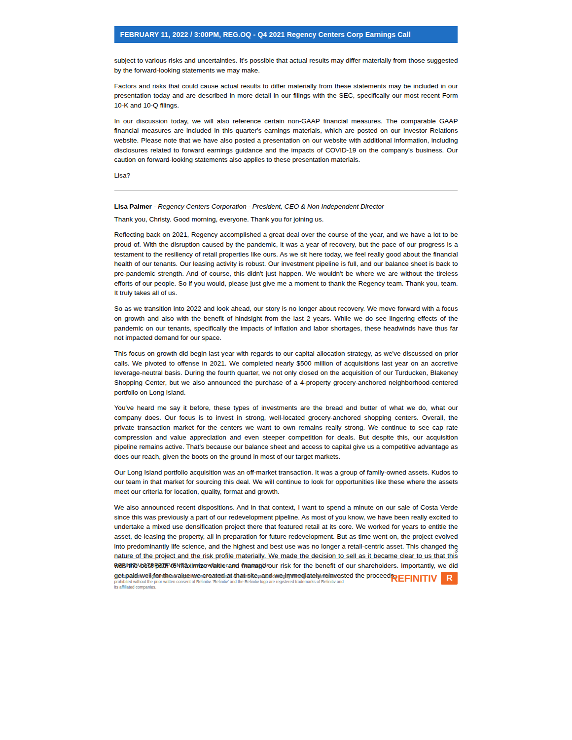FEBRUARY 11, 2022 / 3:00PM, REG.OQ - Q4 2021 Regency Centers Corp Earnings Call
subject to various risks and uncertainties. It's possible that actual results may differ materially from those suggested by the forward-looking statements we may make.
Factors and risks that could cause actual results to differ materially from these statements may be included in our presentation today and are described in more detail in our filings with the SEC, specifically our most recent Form 10-K and 10-Q filings.
In our discussion today, we will also reference certain non-GAAP financial measures. The comparable GAAP financial measures are included in this quarter's earnings materials, which are posted on our Investor Relations website. Please note that we have also posted a presentation on our website with additional information, including disclosures related to forward earnings guidance and the impacts of COVID-19 on the company's business. Our caution on forward-looking statements also applies to these presentation materials.
Lisa?
Lisa Palmer - Regency Centers Corporation - President, CEO & Non Independent Director
Thank you, Christy. Good morning, everyone. Thank you for joining us.
Reflecting back on 2021, Regency accomplished a great deal over the course of the year, and we have a lot to be proud of. With the disruption caused by the pandemic, it was a year of recovery, but the pace of our progress is a testament to the resiliency of retail properties like ours. As we sit here today, we feel really good about the financial health of our tenants. Our leasing activity is robust. Our investment pipeline is full, and our balance sheet is back to pre-pandemic strength. And of course, this didn't just happen. We wouldn't be where we are without the tireless efforts of our people. So if you would, please just give me a moment to thank the Regency team. Thank you, team. It truly takes all of us.
So as we transition into 2022 and look ahead, our story is no longer about recovery. We move forward with a focus on growth and also with the benefit of hindsight from the last 2 years. While we do see lingering effects of the pandemic on our tenants, specifically the impacts of inflation and labor shortages, these headwinds have thus far not impacted demand for our space.
This focus on growth did begin last year with regards to our capital allocation strategy, as we've discussed on prior calls. We pivoted to offense in 2021. We completed nearly $500 million of acquisitions last year on an accretive leverage-neutral basis. During the fourth quarter, we not only closed on the acquisition of our Turducken, Blakeney Shopping Center, but we also announced the purchase of a 4-property grocery-anchored neighborhood-centered portfolio on Long Island.
You've heard me say it before, these types of investments are the bread and butter of what we do, what our company does. Our focus is to invest in strong, well-located grocery-anchored shopping centers. Overall, the private transaction market for the centers we want to own remains really strong. We continue to see cap rate compression and value appreciation and even steeper competition for deals. But despite this, our acquisition pipeline remains active. That's because our balance sheet and access to capital give us a competitive advantage as does our reach, given the boots on the ground in most of our target markets.
Our Long Island portfolio acquisition was an off-market transaction. It was a group of family-owned assets. Kudos to our team in that market for sourcing this deal. We will continue to look for opportunities like these where the assets meet our criteria for location, quality, format and growth.
We also announced recent dispositions. And in that context, I want to spend a minute on our sale of Costa Verde since this was previously a part of our redevelopment pipeline. As most of you know, we have been really excited to undertake a mixed use densification project there that featured retail at its core. We worked for years to entitle the asset, de-leasing the property, all in preparation for future redevelopment. But as time went on, the project evolved into predominantly life science, and the highest and best use was no longer a retail-centric asset. This changed the nature of the project and the risk profile materially. We made the decision to sell as it became clear to us that this was the best path to maximize value and manage our risk for the benefit of our shareholders. Importantly, we did get paid well for the value we created at that site, and we immediately reinvested the proceeds.
3
REFINITIV STREETEVENTS | www.refinitiv.com | Contact Us
©2022 Refinitiv. All rights reserved. Republication or redistribution of Refinitiv content, including by framing or similar means, is prohibited without the prior written consent of Refinitiv. 'Refinitiv' and the Refinitiv logo are registered trademarks of Refinitiv and its affiliated companies.
REFINITIV R